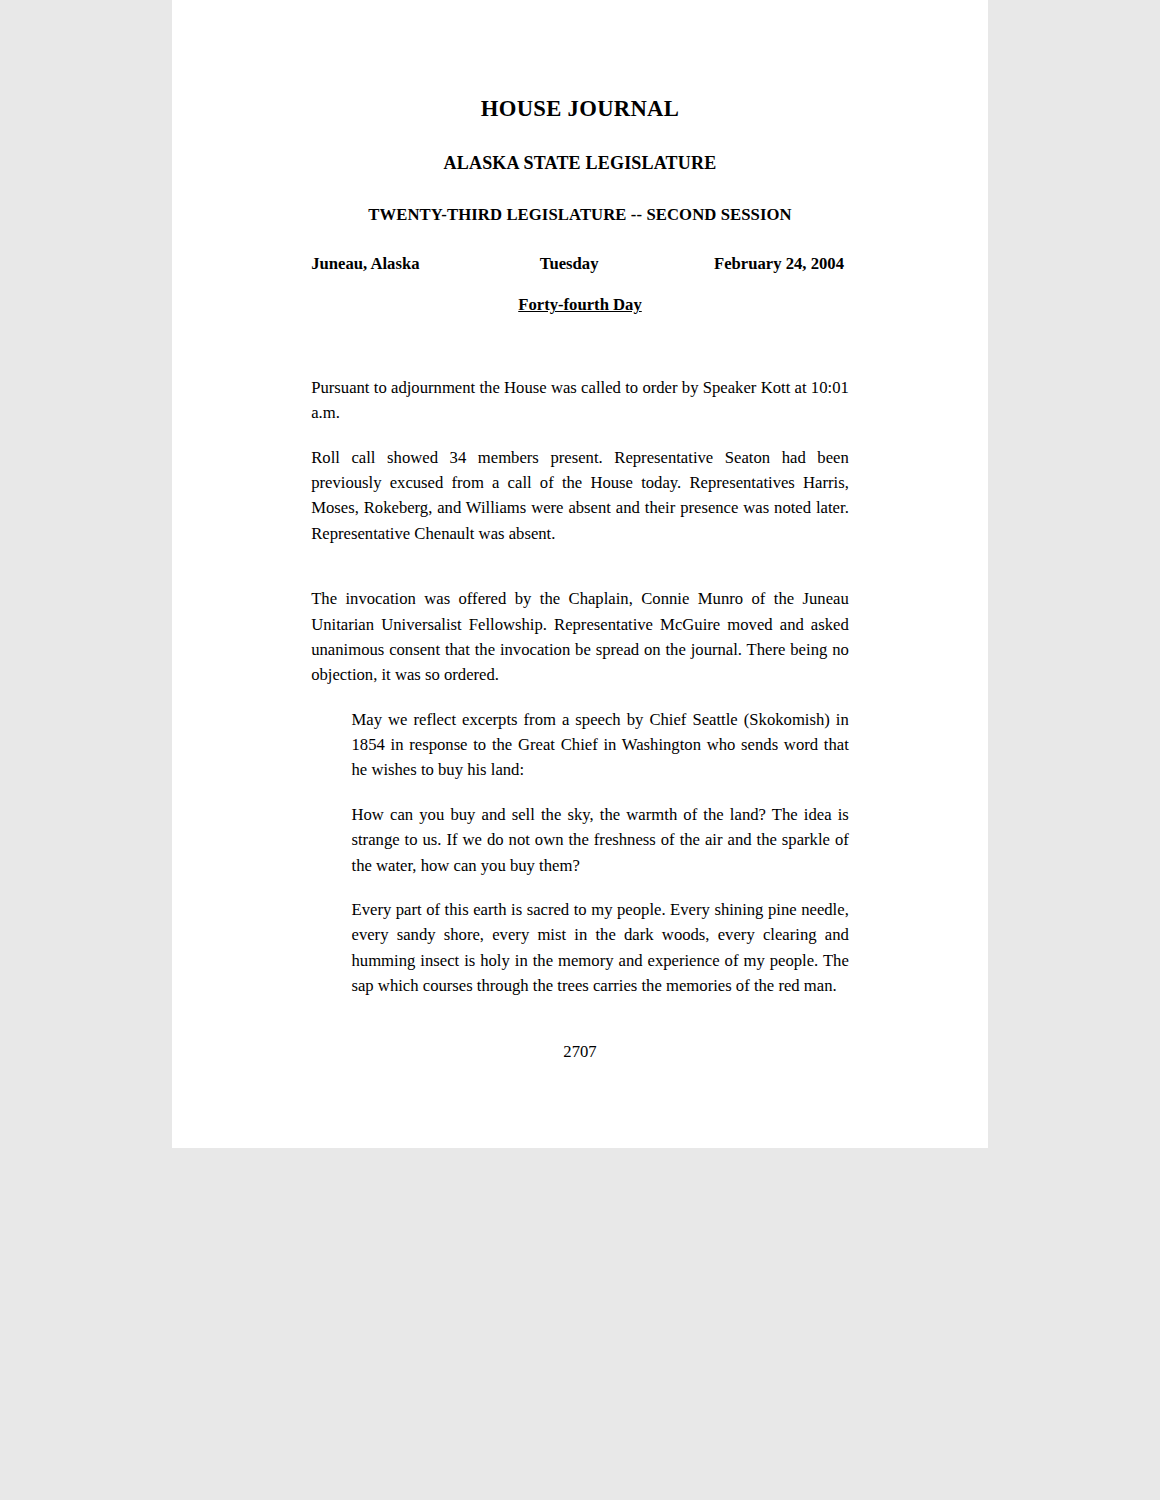HOUSE JOURNAL
ALASKA STATE LEGISLATURE
TWENTY-THIRD LEGISLATURE -- SECOND SESSION
Juneau, Alaska Tuesday February 24, 2004
Forty-fourth Day
Pursuant to adjournment the House was called to order by Speaker Kott at 10:01 a.m.
Roll call showed 34 members present. Representative Seaton had been previously excused from a call of the House today. Representatives Harris, Moses, Rokeberg, and Williams were absent and their presence was noted later. Representative Chenault was absent.
The invocation was offered by the Chaplain, Connie Munro of the Juneau Unitarian Universalist Fellowship. Representative McGuire moved and asked unanimous consent that the invocation be spread on the journal. There being no objection, it was so ordered.
May we reflect excerpts from a speech by Chief Seattle (Skokomish) in 1854 in response to the Great Chief in Washington who sends word that he wishes to buy his land:
How can you buy and sell the sky, the warmth of the land? The idea is strange to us. If we do not own the freshness of the air and the sparkle of the water, how can you buy them?
Every part of this earth is sacred to my people. Every shining pine needle, every sandy shore, every mist in the dark woods, every clearing and humming insect is holy in the memory and experience of my people. The sap which courses through the trees carries the memories of the red man.
2707